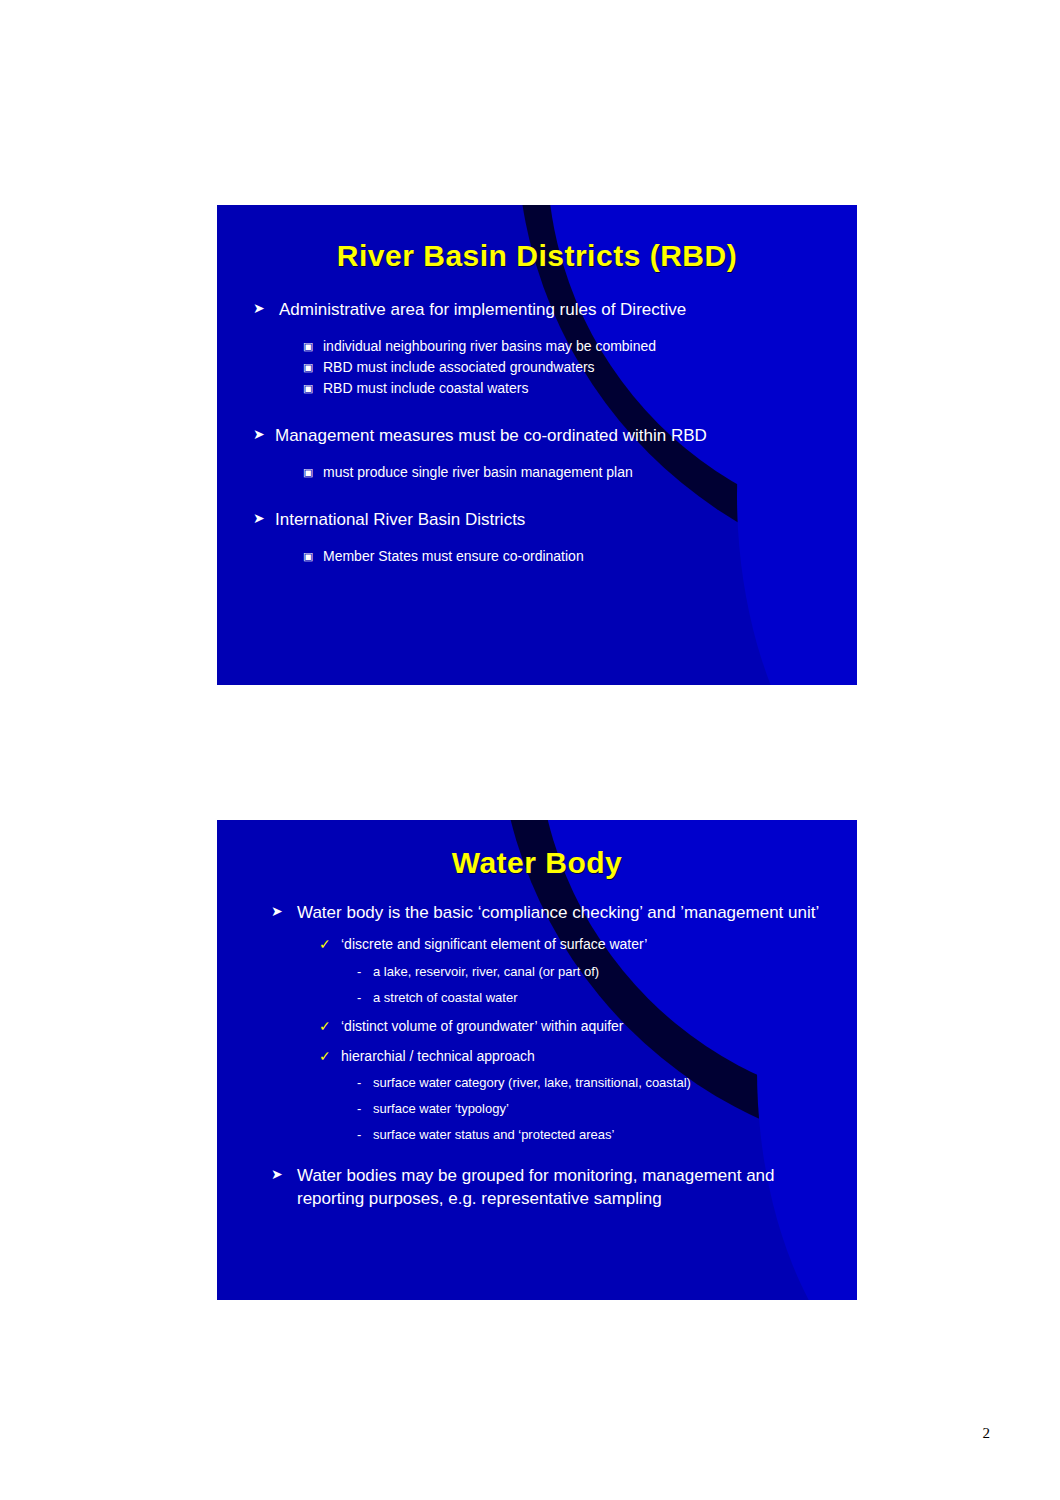River Basin Districts (RBD)
Administrative area for implementing rules of Directive
▣individual neighbouring river basins may be combined ▣RBD must include associated groundwaters ▣RBD must include coastal waters
Management measures must be co-ordinated within RBD
▣must produce single river basin management plan
International River Basin Districts
▣Member States must ensure co-ordination
Water Body
Water body is the basic ‘compliance checking’ and ’management unit’
‘discrete and significant element of surface water’
a lake, reservoir, river, canal (or part of)
a stretch of coastal water
‘distinct volume of groundwater’ within aquifer
hierarchial / technical approach
surface water category (river, lake, transitional, coastal)
surface water ‘typology’
surface water status and ‘protected areas’
Water bodies may be grouped for monitoring, management and reporting purposes, e.g. representative sampling
2